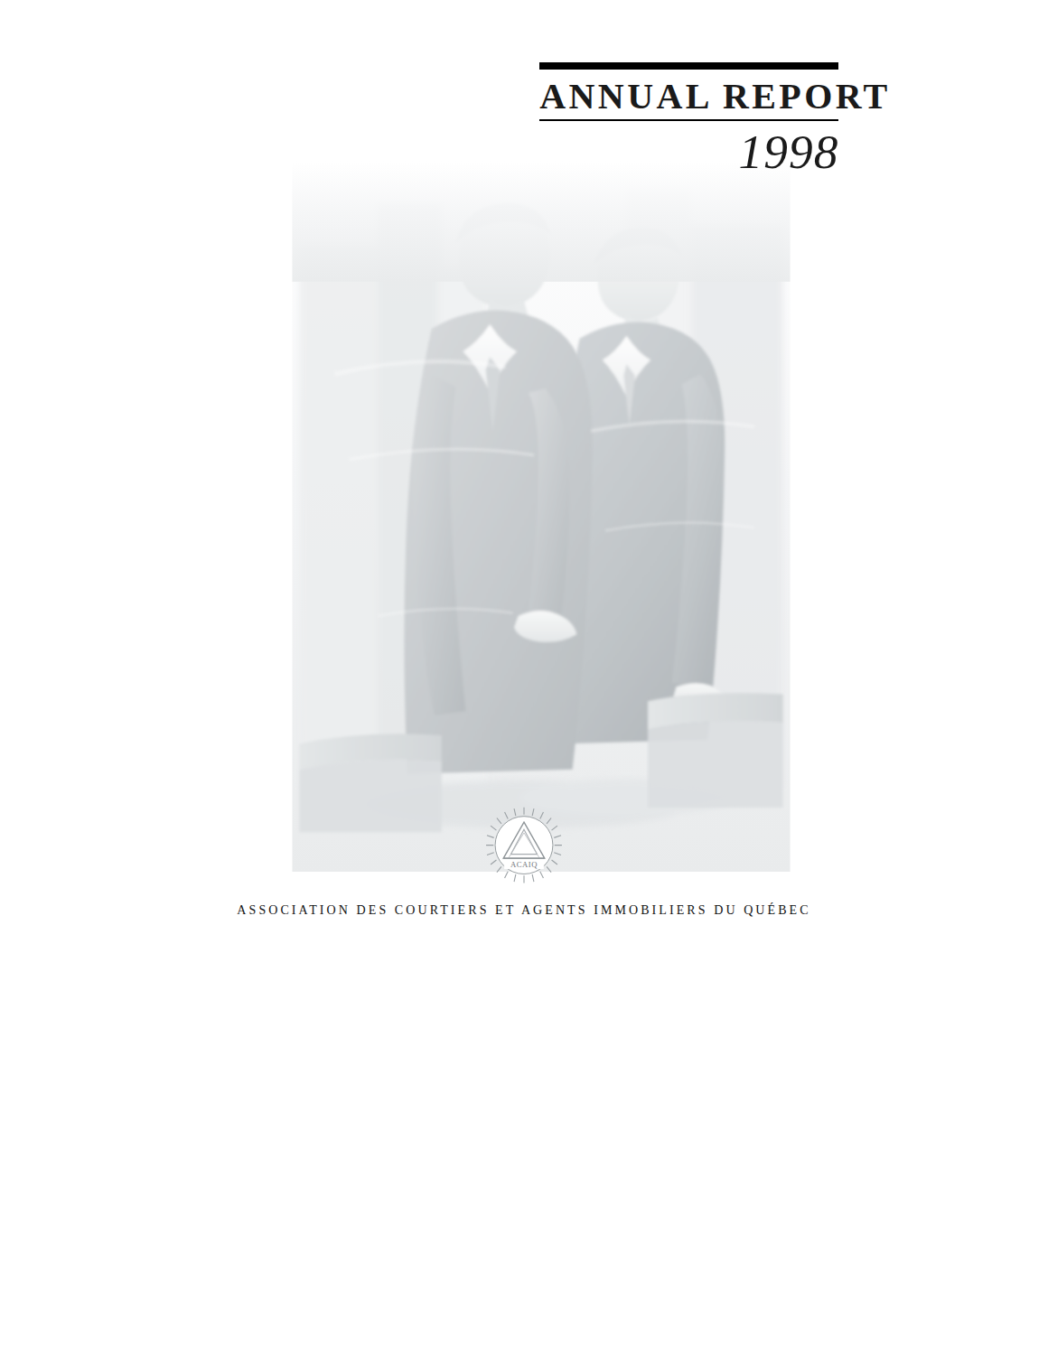ANNUAL REPORT
1998
ACAIQ
Association des courtiers et agents immobiliers du Québec